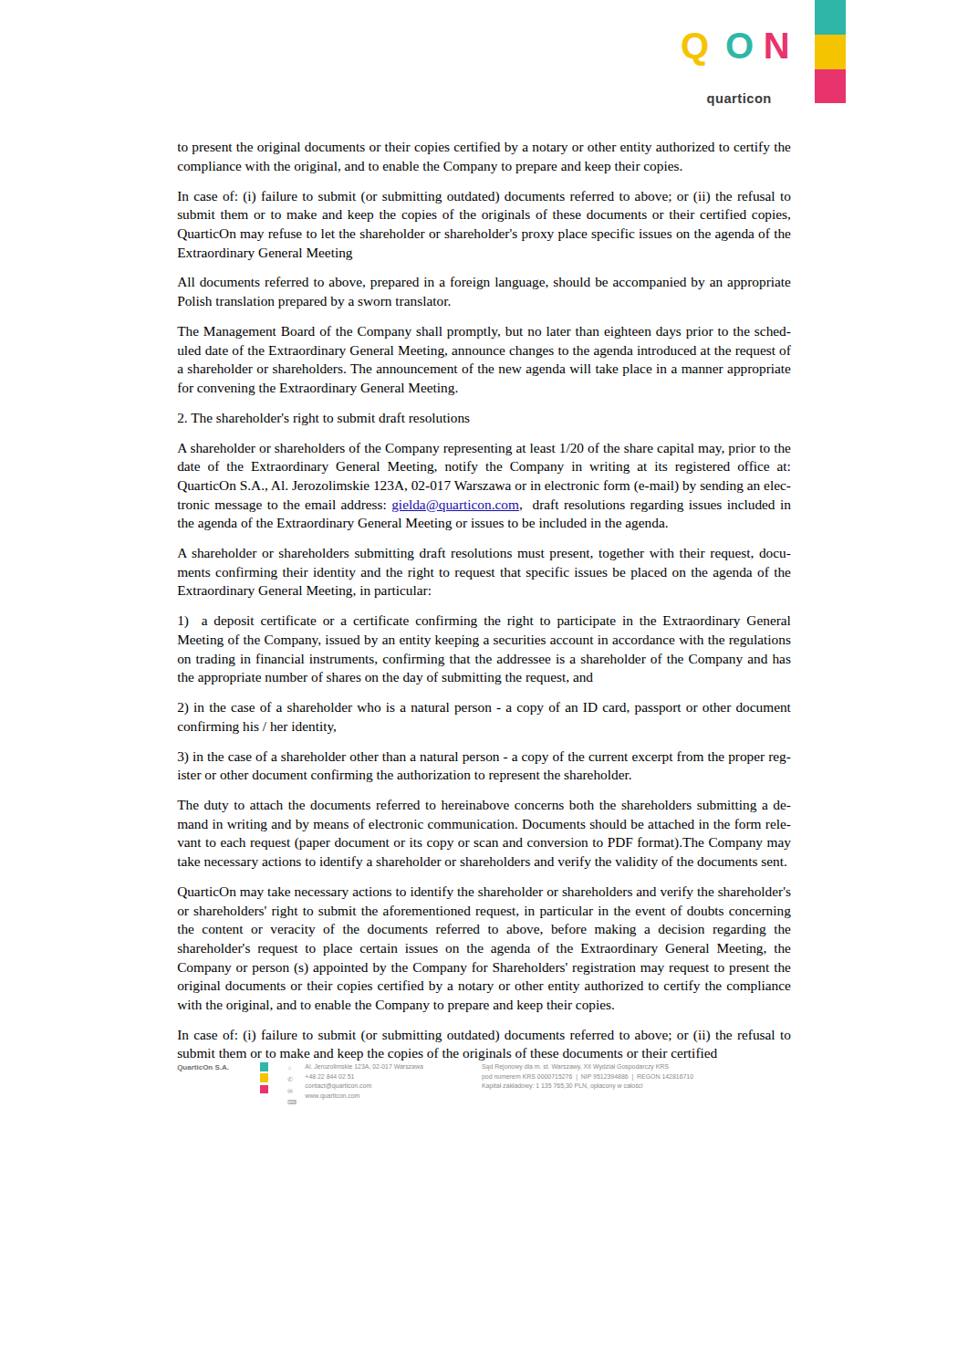QON quarticon
to present the original documents or their copies certified by a notary or other entity authorized to certify the compliance with the original, and to enable the Company to prepare and keep their copies.
In case of: (i) failure to submit (or submitting outdated) documents referred to above; or (ii) the refusal to submit them or to make and keep the copies of the originals of these documents or their certified copies, QuarticOn may refuse to let the shareholder or shareholder's proxy place specific issues on the agenda of the Extraordinary General Meeting
All documents referred to above, prepared in a foreign language, should be accompanied by an appropriate Polish translation prepared by a sworn translator.
The Management Board of the Company shall promptly, but no later than eighteen days prior to the scheduled date of the Extraordinary General Meeting, announce changes to the agenda introduced at the request of a shareholder or shareholders. The announcement of the new agenda will take place in a manner appropriate for convening the Extraordinary General Meeting.
2. The shareholder's right to submit draft resolutions
A shareholder or shareholders of the Company representing at least 1/20 of the share capital may, prior to the date of the Extraordinary General Meeting, notify the Company in writing at its registered office at: QuarticOn S.A., Al. Jerozolimskie 123A, 02-017 Warszawa or in electronic form (e-mail) by sending an electronic message to the email address: gielda@quarticon.com, draft resolutions regarding issues included in the agenda of the Extraordinary General Meeting or issues to be included in the agenda.
A shareholder or shareholders submitting draft resolutions must present, together with their request, documents confirming their identity and the right to request that specific issues be placed on the agenda of the Extraordinary General Meeting, in particular:
1) a deposit certificate or a certificate confirming the right to participate in the Extraordinary General Meeting of the Company, issued by an entity keeping a securities account in accordance with the regulations on trading in financial instruments, confirming that the addressee is a shareholder of the Company and has the appropriate number of shares on the day of submitting the request, and
2) in the case of a shareholder who is a natural person - a copy of an ID card, passport or other document confirming his / her identity,
3) in the case of a shareholder other than a natural person - a copy of the current excerpt from the proper register or other document confirming the authorization to represent the shareholder.
The duty to attach the documents referred to hereinabove concerns both the shareholders submitting a demand in writing and by means of electronic communication. Documents should be attached in the form relevant to each request (paper document or its copy or scan and conversion to PDF format).The Company may take necessary actions to identify a shareholder or shareholders and verify the validity of the documents sent.
QuarticOn may take necessary actions to identify the shareholder or shareholders and verify the shareholder's or shareholders' right to submit the aforementioned request, in particular in the event of doubts concerning the content or veracity of the documents referred to above, before making a decision regarding the shareholder's request to place certain issues on the agenda of the Extraordinary General Meeting, the Company or person (s) appointed by the Company for Shareholders' registration may request to present the original documents or their copies certified by a notary or other entity authorized to certify the compliance with the original, and to enable the Company to prepare and keep their copies.
In case of: (i) failure to submit (or submitting outdated) documents referred to above; or (ii) the refusal to submit them or to make and keep the copies of the originals of these documents or their certified
| QuarticOn S.A. | | ⌂ ✆ ✉ ⌨ | Al. Jerozolimskie 123A, 02-017 Warszawa +48 22 844 02 51 contact@quarticon.com www.quarticon.com | Sąd Rejonowy dla m. st. Warszawy, XII Wydział Gospodarczy KRS pod numerem KRS 0000715276 / NIP 9512394886 / REGON 142816710 Kapitał zakładowy: 1 135 765,30 PLN, opłacony w całości |